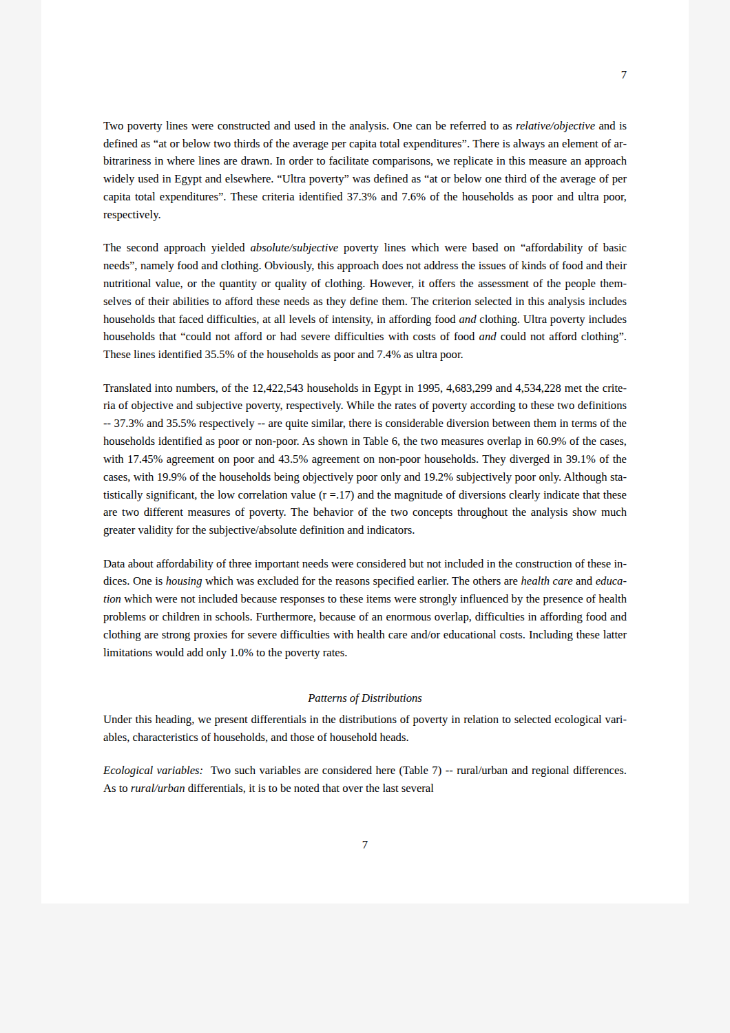7
Two poverty lines were constructed and used in the analysis. One can be referred to as relative/objective and is defined as “at or below two thirds of the average per capita total expenditures”. There is always an element of arbitrariness in where lines are drawn. In order to facilitate comparisons, we replicate in this measure an approach widely used in Egypt and elsewhere. “Ultra poverty” was defined as “at or below one third of the average of per capita total expenditures”. These criteria identified 37.3% and 7.6% of the households as poor and ultra poor, respectively.
The second approach yielded absolute/subjective poverty lines which were based on “affordability of basic needs”, namely food and clothing. Obviously, this approach does not address the issues of kinds of food and their nutritional value, or the quantity or quality of clothing. However, it offers the assessment of the people themselves of their abilities to afford these needs as they define them. The criterion selected in this analysis includes households that faced difficulties, at all levels of intensity, in affording food and clothing. Ultra poverty includes households that “could not afford or had severe difficulties with costs of food and could not afford clothing”. These lines identified 35.5% of the households as poor and 7.4% as ultra poor.
Translated into numbers, of the 12,422,543 households in Egypt in 1995, 4,683,299 and 4,534,228 met the criteria of objective and subjective poverty, respectively. While the rates of poverty according to these two definitions -- 37.3% and 35.5% respectively -- are quite similar, there is considerable diversion between them in terms of the households identified as poor or non-poor. As shown in Table 6, the two measures overlap in 60.9% of the cases, with 17.45% agreement on poor and 43.5% agreement on non-poor households. They diverged in 39.1% of the cases, with 19.9% of the households being objectively poor only and 19.2% subjectively poor only. Although statistically significant, the low correlation value (r =.17) and the magnitude of diversions clearly indicate that these are two different measures of poverty. The behavior of the two concepts throughout the analysis show much greater validity for the subjective/absolute definition and indicators.
Data about affordability of three important needs were considered but not included in the construction of these indices. One is housing which was excluded for the reasons specified earlier. The others are health care and education which were not included because responses to these items were strongly influenced by the presence of health problems or children in schools. Furthermore, because of an enormous overlap, difficulties in affording food and clothing are strong proxies for severe difficulties with health care and/or educational costs. Including these latter limitations would add only 1.0% to the poverty rates.
Patterns of Distributions
Under this heading, we present differentials in the distributions of poverty in relation to selected ecological variables, characteristics of households, and those of household heads.
Ecological variables: Two such variables are considered here (Table 7) -- rural/urban and regional differences. As to rural/urban differentials, it is to be noted that over the last several
7